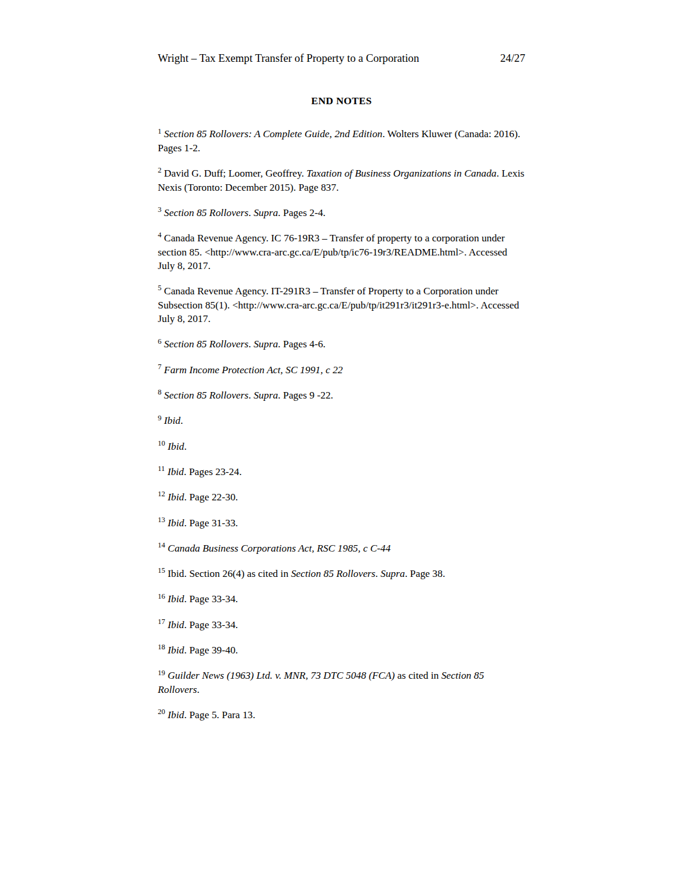Wright – Tax Exempt Transfer of Property to a Corporation 24/27
END NOTES
1 Section 85 Rollovers: A Complete Guide, 2nd Edition. Wolters Kluwer (Canada: 2016). Pages 1-2.
2 David G. Duff; Loomer, Geoffrey. Taxation of Business Organizations in Canada. Lexis Nexis (Toronto: December 2015). Page 837.
3 Section 85 Rollovers. Supra. Pages 2-4.
4 Canada Revenue Agency. IC 76-19R3 – Transfer of property to a corporation under section 85. <http://www.cra-arc.gc.ca/E/pub/tp/ic76-19r3/README.html>. Accessed July 8, 2017.
5 Canada Revenue Agency. IT-291R3 – Transfer of Property to a Corporation under Subsection 85(1). <http://www.cra-arc.gc.ca/E/pub/tp/it291r3/it291r3-e.html>. Accessed July 8, 2017.
6 Section 85 Rollovers. Supra. Pages 4-6.
7 Farm Income Protection Act, SC 1991, c 22
8 Section 85 Rollovers. Supra. Pages 9 -22.
9 Ibid.
10 Ibid.
11 Ibid. Pages 23-24.
12 Ibid. Page 22-30.
13 Ibid. Page 31-33.
14 Canada Business Corporations Act, RSC 1985, c C-44
15 Ibid. Section 26(4) as cited in Section 85 Rollovers. Supra. Page 38.
16 Ibid. Page 33-34.
17 Ibid. Page 33-34.
18 Ibid. Page 39-40.
19 Guilder News (1963) Ltd. v. MNR, 73 DTC 5048 (FCA) as cited in Section 85 Rollovers.
20 Ibid. Page 5. Para 13.